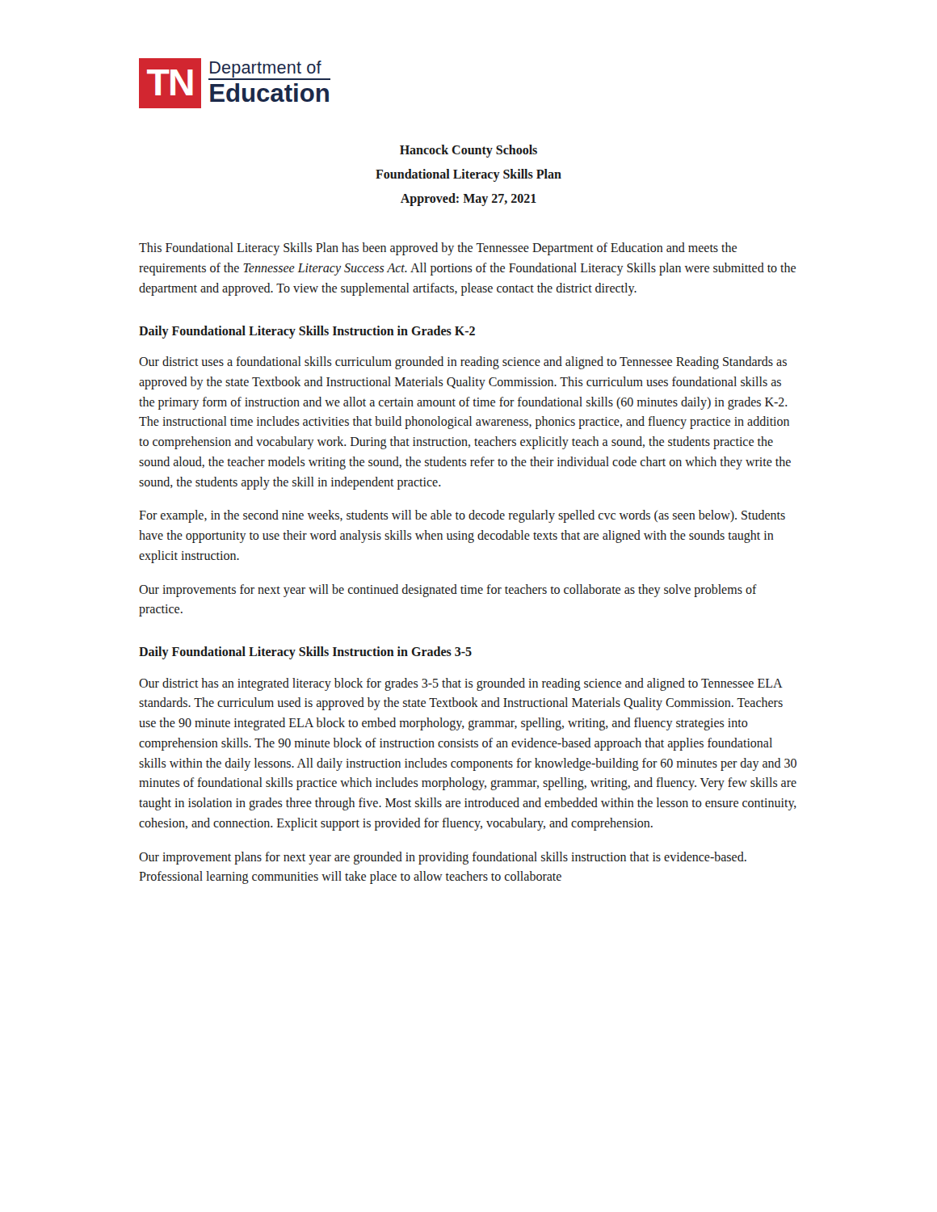TN
Department of Education
Hancock County Schools
Foundational Literacy Skills Plan
Approved: May 27, 2021
This Foundational Literacy Skills Plan has been approved by the Tennessee Department of Education and meets the requirements of the Tennessee Literacy Success Act. All portions of the Foundational Literacy Skills plan were submitted to the department and approved. To view the supplemental artifacts, please contact the district directly.
Daily Foundational Literacy Skills Instruction in Grades K-2
Our district uses a foundational skills curriculum grounded in reading science and aligned to Tennessee Reading Standards as approved by the state Textbook and Instructional Materials Quality Commission. This curriculum uses foundational skills as the primary form of instruction and we allot a certain amount of time for foundational skills (60 minutes daily) in grades K-2. The instructional time includes activities that build phonological awareness, phonics practice, and fluency practice in addition to comprehension and vocabulary work. During that instruction, teachers explicitly teach a sound, the students practice the sound aloud, the teacher models writing the sound, the students refer to the their individual code chart on which they write the sound, the students apply the skill in independent practice.
For example, in the second nine weeks, students will be able to decode regularly spelled cvc words (as seen below). Students have the opportunity to use their word analysis skills when using decodable texts that are aligned with the sounds taught in explicit instruction.
Our improvements for next year will be continued designated time for teachers to collaborate as they solve problems of practice.
Daily Foundational Literacy Skills Instruction in Grades 3-5
Our district has an integrated literacy block for grades 3-5 that is grounded in reading science and aligned to Tennessee ELA standards. The curriculum used is approved by the state Textbook and Instructional Materials Quality Commission. Teachers use the 90 minute integrated ELA block to embed morphology, grammar, spelling, writing, and fluency strategies into comprehension skills. The 90 minute block of instruction consists of an evidence-based approach that applies foundational skills within the daily lessons. All daily instruction includes components for knowledge-building for 60 minutes per day and 30 minutes of foundational skills practice which includes morphology, grammar, spelling, writing, and fluency. Very few skills are taught in isolation in grades three through five. Most skills are introduced and embedded within the lesson to ensure continuity, cohesion, and connection. Explicit support is provided for fluency, vocabulary, and comprehension.
Our improvement plans for next year are grounded in providing foundational skills instruction that is evidence-based. Professional learning communities will take place to allow teachers to collaborate